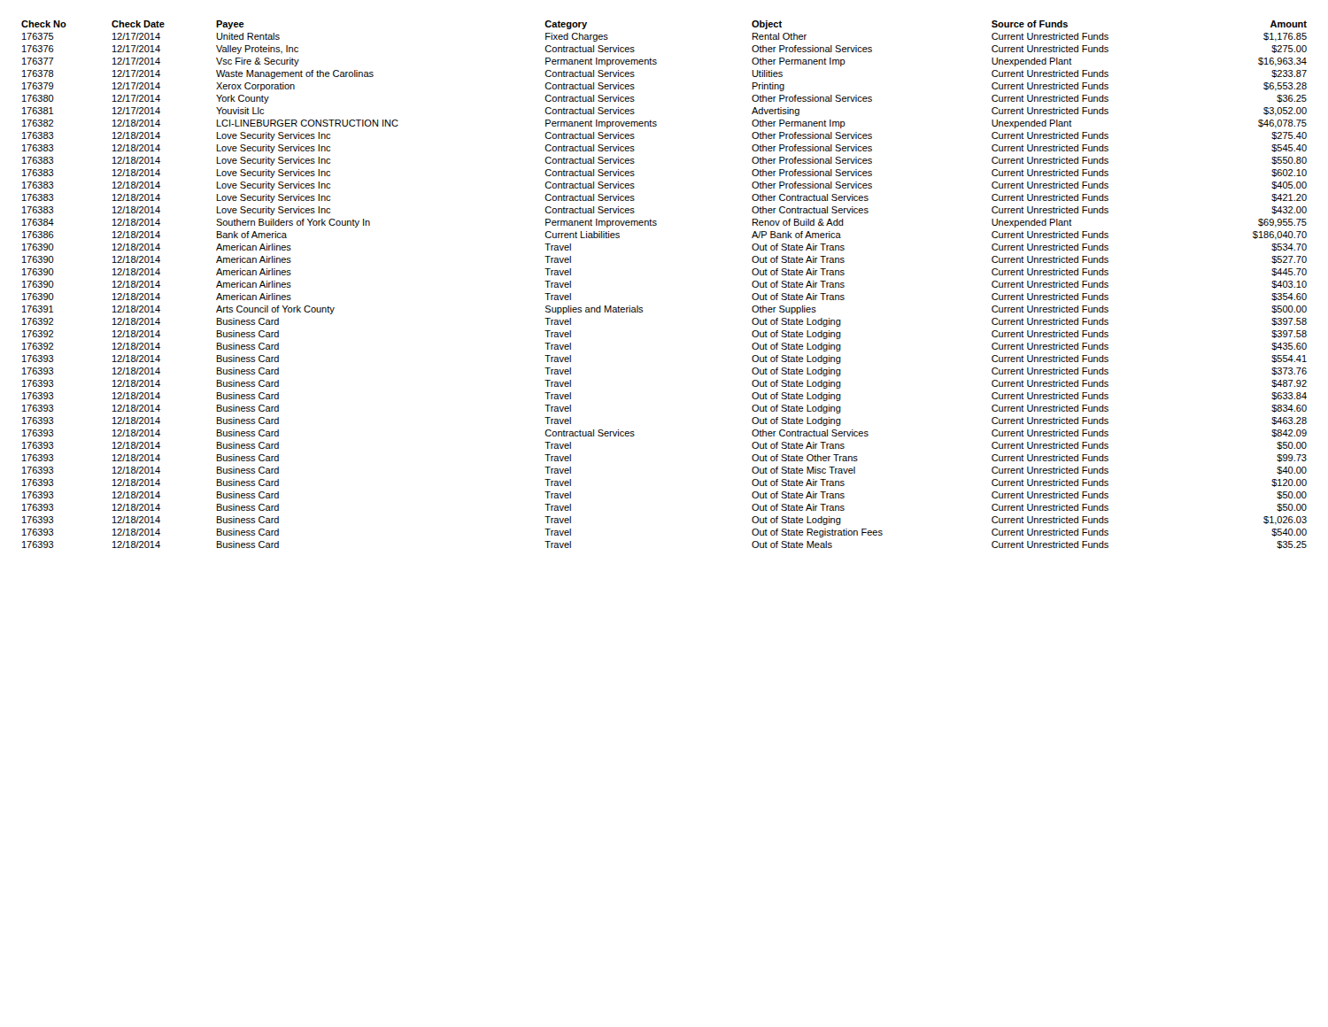| Check No | Check Date | Payee | Category | Object | Source of Funds | Amount |
| --- | --- | --- | --- | --- | --- | --- |
| 176375 | 12/17/2014 | United Rentals | Fixed Charges | Rental Other | Current Unrestricted Funds | $1,176.85 |
| 176376 | 12/17/2014 | Valley Proteins, Inc | Contractual Services | Other Professional Services | Current Unrestricted Funds | $275.00 |
| 176377 | 12/17/2014 | Vsc Fire & Security | Permanent Improvements | Other Permanent Imp | Unexpended Plant | $16,963.34 |
| 176378 | 12/17/2014 | Waste Management of the Carolinas | Contractual Services | Utilities | Current Unrestricted Funds | $233.87 |
| 176379 | 12/17/2014 | Xerox Corporation | Contractual Services | Printing | Current Unrestricted Funds | $6,553.28 |
| 176380 | 12/17/2014 | York County | Contractual Services | Other Professional Services | Current Unrestricted Funds | $36.25 |
| 176381 | 12/17/2014 | Youvisit Llc | Contractual Services | Advertising | Current Unrestricted Funds | $3,052.00 |
| 176382 | 12/18/2014 | LCI-LINEBURGER CONSTRUCTION INC | Permanent Improvements | Other Permanent Imp | Unexpended Plant | $46,078.75 |
| 176383 | 12/18/2014 | Love Security Services Inc | Contractual Services | Other Professional Services | Current Unrestricted Funds | $275.40 |
| 176383 | 12/18/2014 | Love Security Services Inc | Contractual Services | Other Professional Services | Current Unrestricted Funds | $545.40 |
| 176383 | 12/18/2014 | Love Security Services Inc | Contractual Services | Other Professional Services | Current Unrestricted Funds | $550.80 |
| 176383 | 12/18/2014 | Love Security Services Inc | Contractual Services | Other Professional Services | Current Unrestricted Funds | $602.10 |
| 176383 | 12/18/2014 | Love Security Services Inc | Contractual Services | Other Professional Services | Current Unrestricted Funds | $405.00 |
| 176383 | 12/18/2014 | Love Security Services Inc | Contractual Services | Other Contractual Services | Current Unrestricted Funds | $421.20 |
| 176383 | 12/18/2014 | Love Security Services Inc | Contractual Services | Other Contractual Services | Current Unrestricted Funds | $432.00 |
| 176384 | 12/18/2014 | Southern Builders of York County In | Permanent Improvements | Renov of Build & Add | Unexpended Plant | $69,955.75 |
| 176386 | 12/18/2014 | Bank of America | Current Liabilities | A/P Bank of America | Current Unrestricted Funds | $186,040.70 |
| 176390 | 12/18/2014 | American Airlines | Travel | Out of State Air Trans | Current Unrestricted Funds | $534.70 |
| 176390 | 12/18/2014 | American Airlines | Travel | Out of State Air Trans | Current Unrestricted Funds | $527.70 |
| 176390 | 12/18/2014 | American Airlines | Travel | Out of State Air Trans | Current Unrestricted Funds | $445.70 |
| 176390 | 12/18/2014 | American Airlines | Travel | Out of State Air Trans | Current Unrestricted Funds | $403.10 |
| 176390 | 12/18/2014 | American Airlines | Travel | Out of State Air Trans | Current Unrestricted Funds | $354.60 |
| 176391 | 12/18/2014 | Arts Council of York County | Supplies and Materials | Other Supplies | Current Unrestricted Funds | $500.00 |
| 176392 | 12/18/2014 | Business Card | Travel | Out of State Lodging | Current Unrestricted Funds | $397.58 |
| 176392 | 12/18/2014 | Business Card | Travel | Out of State Lodging | Current Unrestricted Funds | $397.58 |
| 176392 | 12/18/2014 | Business Card | Travel | Out of State Lodging | Current Unrestricted Funds | $435.60 |
| 176393 | 12/18/2014 | Business Card | Travel | Out of State Lodging | Current Unrestricted Funds | $554.41 |
| 176393 | 12/18/2014 | Business Card | Travel | Out of State Lodging | Current Unrestricted Funds | $373.76 |
| 176393 | 12/18/2014 | Business Card | Travel | Out of State Lodging | Current Unrestricted Funds | $487.92 |
| 176393 | 12/18/2014 | Business Card | Travel | Out of State Lodging | Current Unrestricted Funds | $633.84 |
| 176393 | 12/18/2014 | Business Card | Travel | Out of State Lodging | Current Unrestricted Funds | $834.60 |
| 176393 | 12/18/2014 | Business Card | Travel | Out of State Lodging | Current Unrestricted Funds | $463.28 |
| 176393 | 12/18/2014 | Business Card | Contractual Services | Other Contractual Services | Current Unrestricted Funds | $842.09 |
| 176393 | 12/18/2014 | Business Card | Travel | Out of State Air Trans | Current Unrestricted Funds | $50.00 |
| 176393 | 12/18/2014 | Business Card | Travel | Out of State Other Trans | Current Unrestricted Funds | $99.73 |
| 176393 | 12/18/2014 | Business Card | Travel | Out of State Misc Travel | Current Unrestricted Funds | $40.00 |
| 176393 | 12/18/2014 | Business Card | Travel | Out of State Air Trans | Current Unrestricted Funds | $120.00 |
| 176393 | 12/18/2014 | Business Card | Travel | Out of State Air Trans | Current Unrestricted Funds | $50.00 |
| 176393 | 12/18/2014 | Business Card | Travel | Out of State Air Trans | Current Unrestricted Funds | $50.00 |
| 176393 | 12/18/2014 | Business Card | Travel | Out of State Lodging | Current Unrestricted Funds | $1,026.03 |
| 176393 | 12/18/2014 | Business Card | Travel | Out of State Registration Fees | Current Unrestricted Funds | $540.00 |
| 176393 | 12/18/2014 | Business Card | Travel | Out of State Meals | Current Unrestricted Funds | $35.25 |